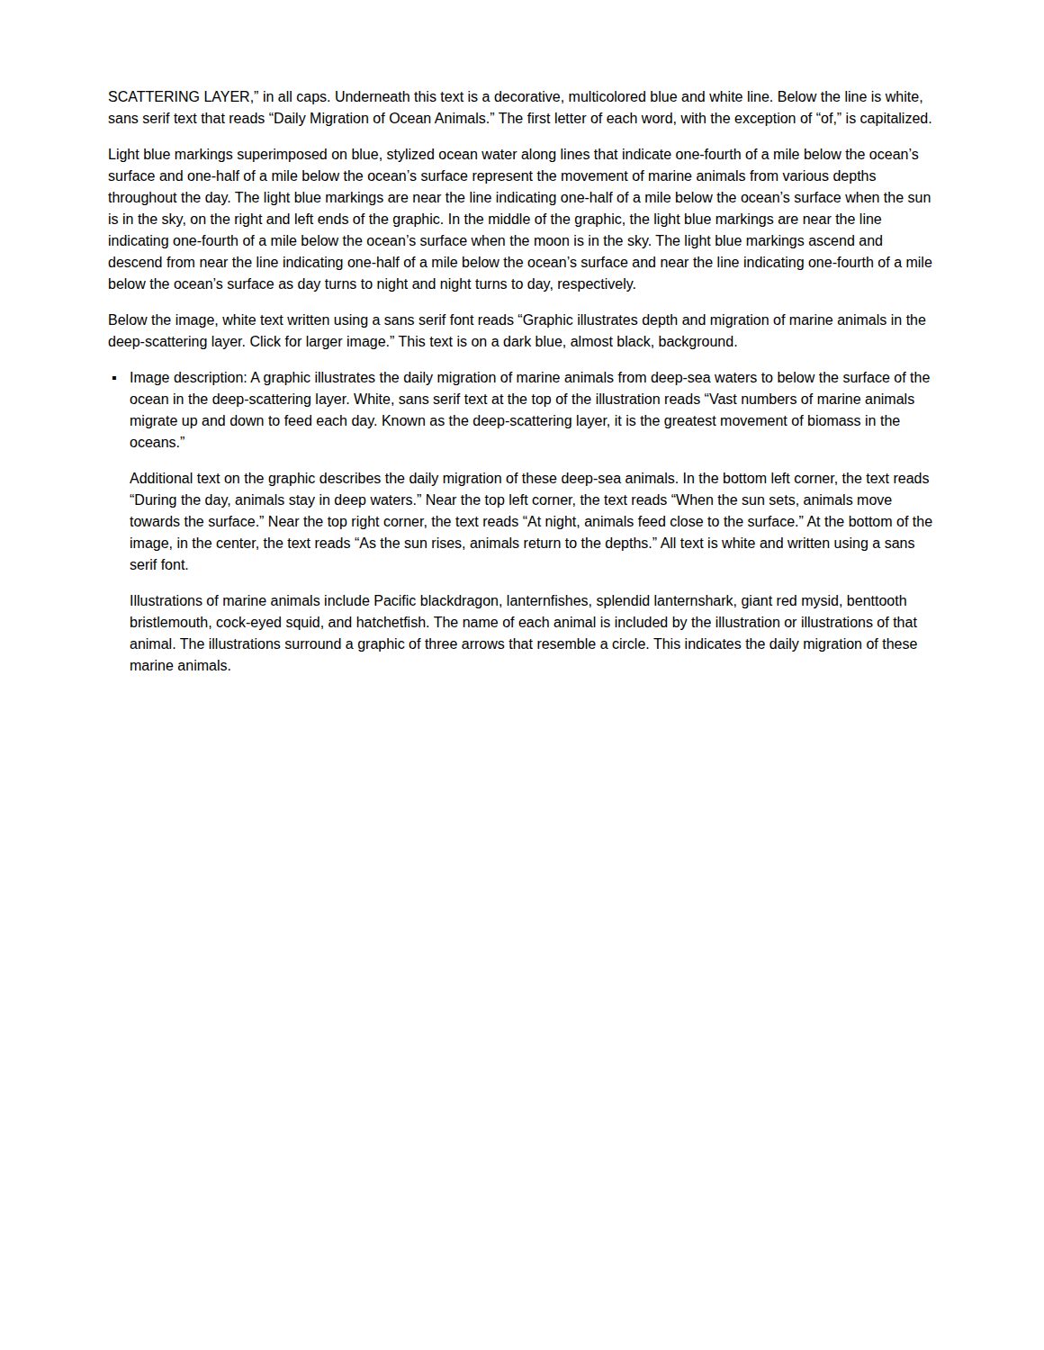SCATTERING LAYER,” in all caps. Underneath this text is a decorative, multicolored blue and white line. Below the line is white, sans serif text that reads “Daily Migration of Ocean Animals.” The first letter of each word, with the exception of “of,” is capitalized.
Light blue markings superimposed on blue, stylized ocean water along lines that indicate one-fourth of a mile below the ocean’s surface and one-half of a mile below the ocean’s surface represent the movement of marine animals from various depths throughout the day. The light blue markings are near the line indicating one-half of a mile below the ocean’s surface when the sun is in the sky, on the right and left ends of the graphic. In the middle of the graphic, the light blue markings are near the line indicating one-fourth of a mile below the ocean’s surface when the moon is in the sky. The light blue markings ascend and descend from near the line indicating one-half of a mile below the ocean’s surface and near the line indicating one-fourth of a mile below the ocean’s surface as day turns to night and night turns to day, respectively.
Below the image, white text written using a sans serif font reads “Graphic illustrates depth and migration of marine animals in the deep-scattering layer. Click for larger image.” This text is on a dark blue, almost black, background.
Image description: A graphic illustrates the daily migration of marine animals from deep-sea waters to below the surface of the ocean in the deep-scattering layer. White, sans serif text at the top of the illustration reads “Vast numbers of marine animals migrate up and down to feed each day. Known as the deep-scattering layer, it is the greatest movement of biomass in the oceans.”
Additional text on the graphic describes the daily migration of these deep-sea animals. In the bottom left corner, the text reads “During the day, animals stay in deep waters.” Near the top left corner, the text reads “When the sun sets, animals move towards the surface.” Near the top right corner, the text reads “At night, animals feed close to the surface.” At the bottom of the image, in the center, the text reads “As the sun rises, animals return to the depths.” All text is white and written using a sans serif font.
Illustrations of marine animals include Pacific blackdragon, lanternfishes, splendid lanternshark, giant red mysid, benttooth bristlemouth, cock-eyed squid, and hatchetfish. The name of each animal is included by the illustration or illustrations of that animal. The illustrations surround a graphic of three arrows that resemble a circle. This indicates the daily migration of these marine animals.